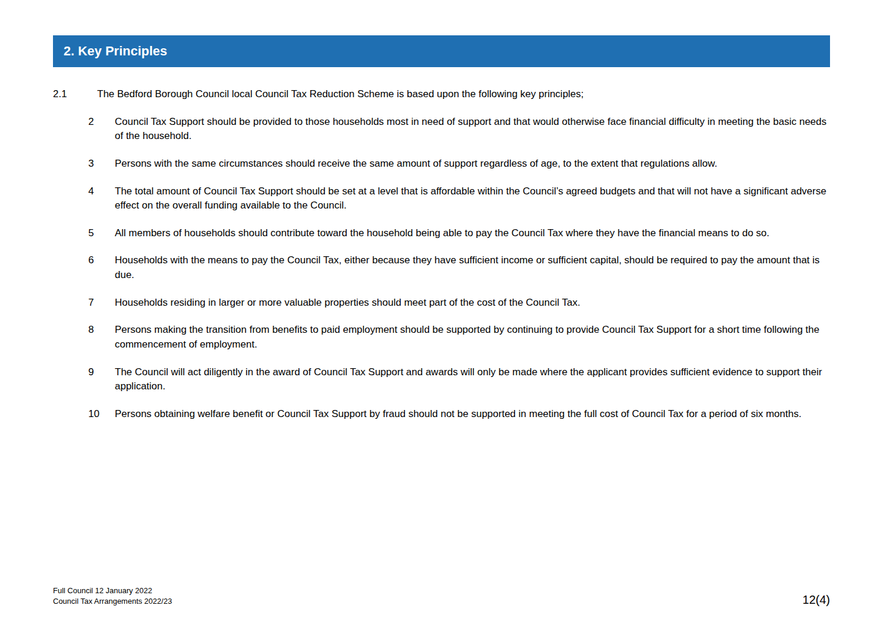2. Key Principles
2.1
The Bedford Borough Council local Council Tax Reduction Scheme is based upon the following key principles;
2
Council Tax Support should be provided to those households most in need of support and that would otherwise face financial difficulty in meeting the basic needs of the household.
3
Persons with the same circumstances should receive the same amount of support regardless of age, to the extent that regulations allow.
4
The total amount of Council Tax Support should be set at a level that is affordable within the Council’s agreed budgets and that will not have a significant adverse effect on the overall funding available to the Council.
5
All members of households should contribute toward the household being able to pay the Council Tax where they have the financial means to do so.
6
Households with the means to pay the Council Tax, either because they have sufficient income or sufficient capital, should be required to pay the amount that is due.
7
Households residing in larger or more valuable properties should meet part of the cost of the Council Tax.
8
Persons making the transition from benefits to paid employment should be supported by continuing to provide Council Tax Support for a short time following the commencement of employment.
9
The Council will act diligently in the award of Council Tax Support and awards will only be made where the applicant provides sufficient evidence to support their application.
10
Persons obtaining welfare benefit or Council Tax Support by fraud should not be supported in meeting the full cost of Council Tax for a period of six months.
Full Council 12 January 2022
Council Tax Arrangements 2022/23
12(4)